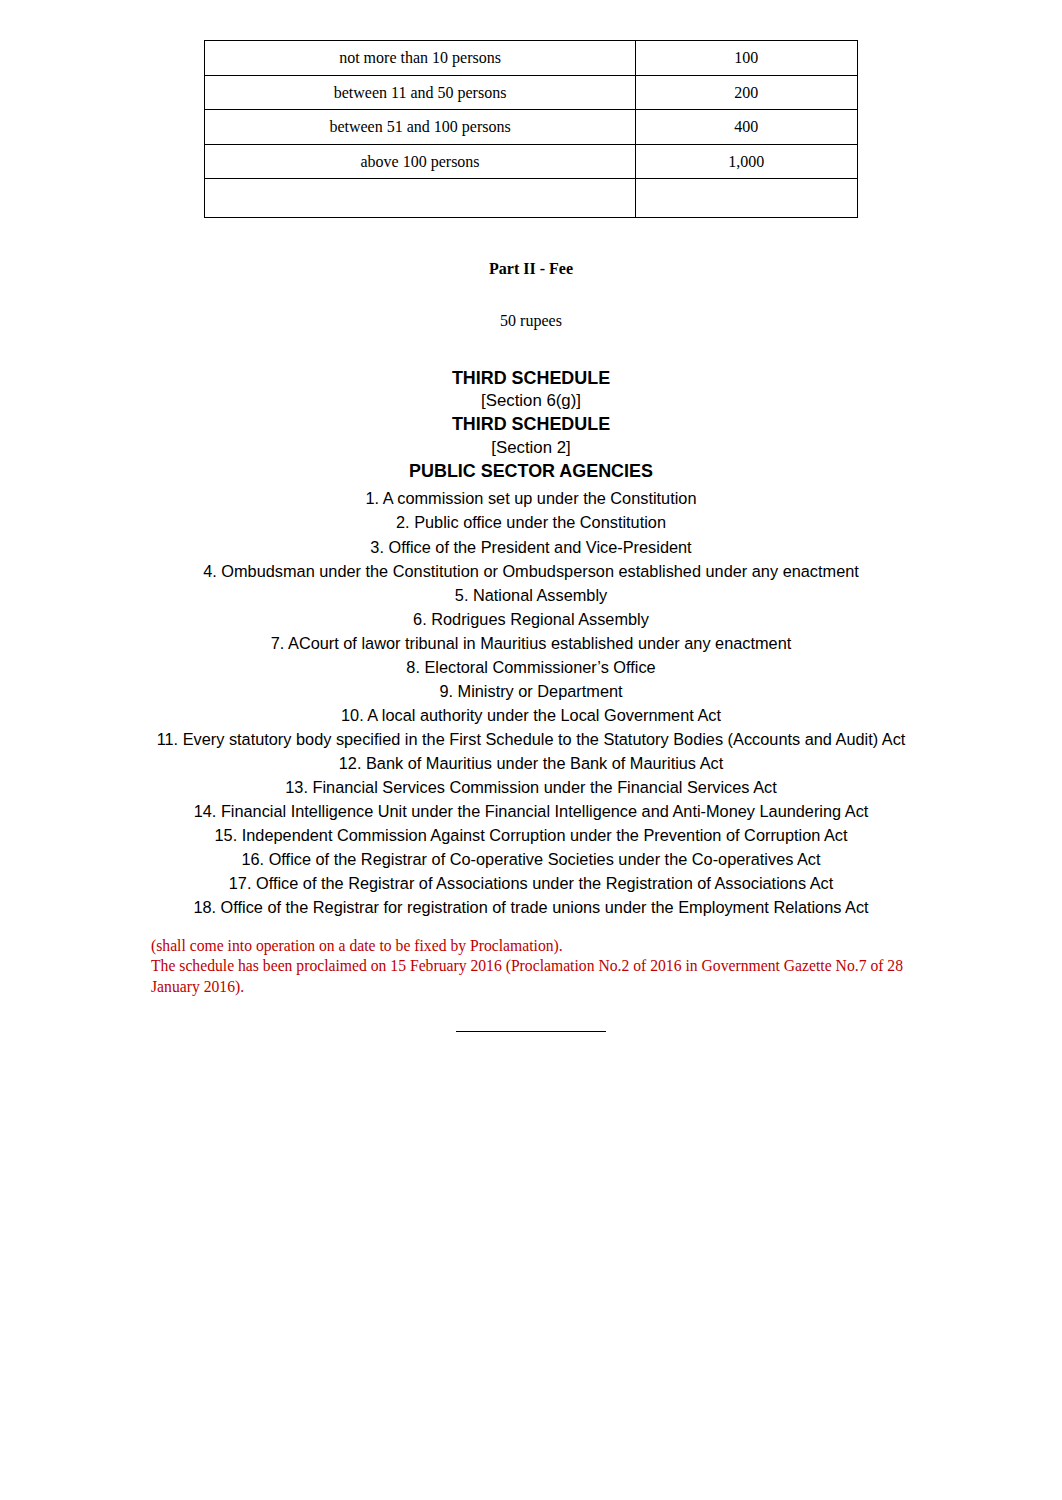| not more than 10 persons | 100 |
| between 11 and 50 persons | 200 |
| between 51 and 100 persons | 400 |
| above 100 persons | 1,000 |
Part II - Fee
50 rupees
THIRD SCHEDULE
[Section 6(g)]
THIRD SCHEDULE
[Section 2]
PUBLIC SECTOR AGENCIES
A commission set up under the Constitution
Public office under the Constitution
Office of the President and Vice-President
Ombudsman under the Constitution or Ombudsperson established under any enactment
National Assembly
Rodrigues Regional Assembly
ACourt of lawor tribunal in Mauritius established under any enactment
Electoral Commissioner’s Office
Ministry or Department
A local authority under the Local Government Act
Every statutory body specified in the First Schedule to the Statutory Bodies (Accounts and Audit) Act
Bank of Mauritius under the Bank of Mauritius Act
Financial Services Commission under the Financial Services Act
Financial Intelligence Unit under the Financial Intelligence and Anti-Money Laundering Act
Independent Commission Against Corruption under the Prevention of Corruption Act
Office of the Registrar of Co-operative Societies under the Co-operatives Act
Office of the Registrar of Associations under the Registration of Associations Act
Office of the Registrar for registration of trade unions under the Employment Relations Act
(shall come into operation on a date to be fixed by Proclamation).
The schedule has been proclaimed on 15 February 2016 (Proclamation No.2 of 2016 in Government Gazette No.7 of 28 January 2016).